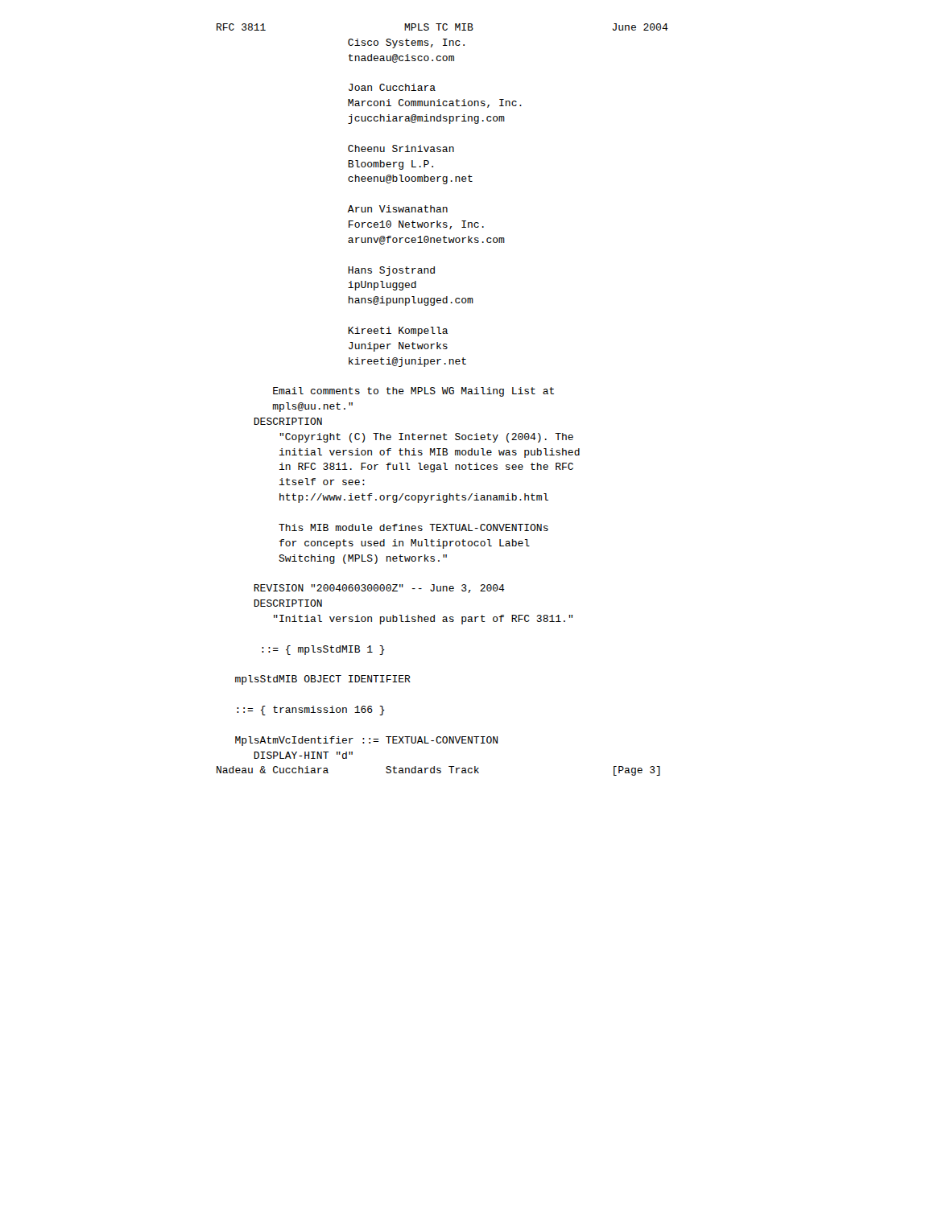RFC 3811                      MPLS TC MIB                      June 2004
                     Cisco Systems, Inc.
                     tnadeau@cisco.com

                     Joan Cucchiara
                     Marconi Communications, Inc.
                     jcucchiara@mindspring.com

                     Cheenu Srinivasan
                     Bloomberg L.P.
                     cheenu@bloomberg.net

                     Arun Viswanathan
                     Force10 Networks, Inc.
                     arunv@force10networks.com

                     Hans Sjostrand
                     ipUnplugged
                     hans@ipunplugged.com

                     Kireeti Kompella
                     Juniper Networks
                     kireeti@juniper.net

         Email comments to the MPLS WG Mailing List at
         mpls@uu.net."
      DESCRIPTION
          "Copyright (C) The Internet Society (2004). The
          initial version of this MIB module was published
          in RFC 3811. For full legal notices see the RFC
          itself or see:
          http://www.ietf.org/copyrights/ianamib.html

          This MIB module defines TEXTUAL-CONVENTIONs
          for concepts used in Multiprotocol Label
          Switching (MPLS) networks."

      REVISION "200406030000Z" -- June 3, 2004
      DESCRIPTION
         "Initial version published as part of RFC 3811."

       ::= { mplsStdMIB 1 }

   mplsStdMIB OBJECT IDENTIFIER

   ::= { transmission 166 }

   MplsAtmVcIdentifier ::= TEXTUAL-CONVENTION
      DISPLAY-HINT "d"
Nadeau & Cucchiara         Standards Track                     [Page 3]